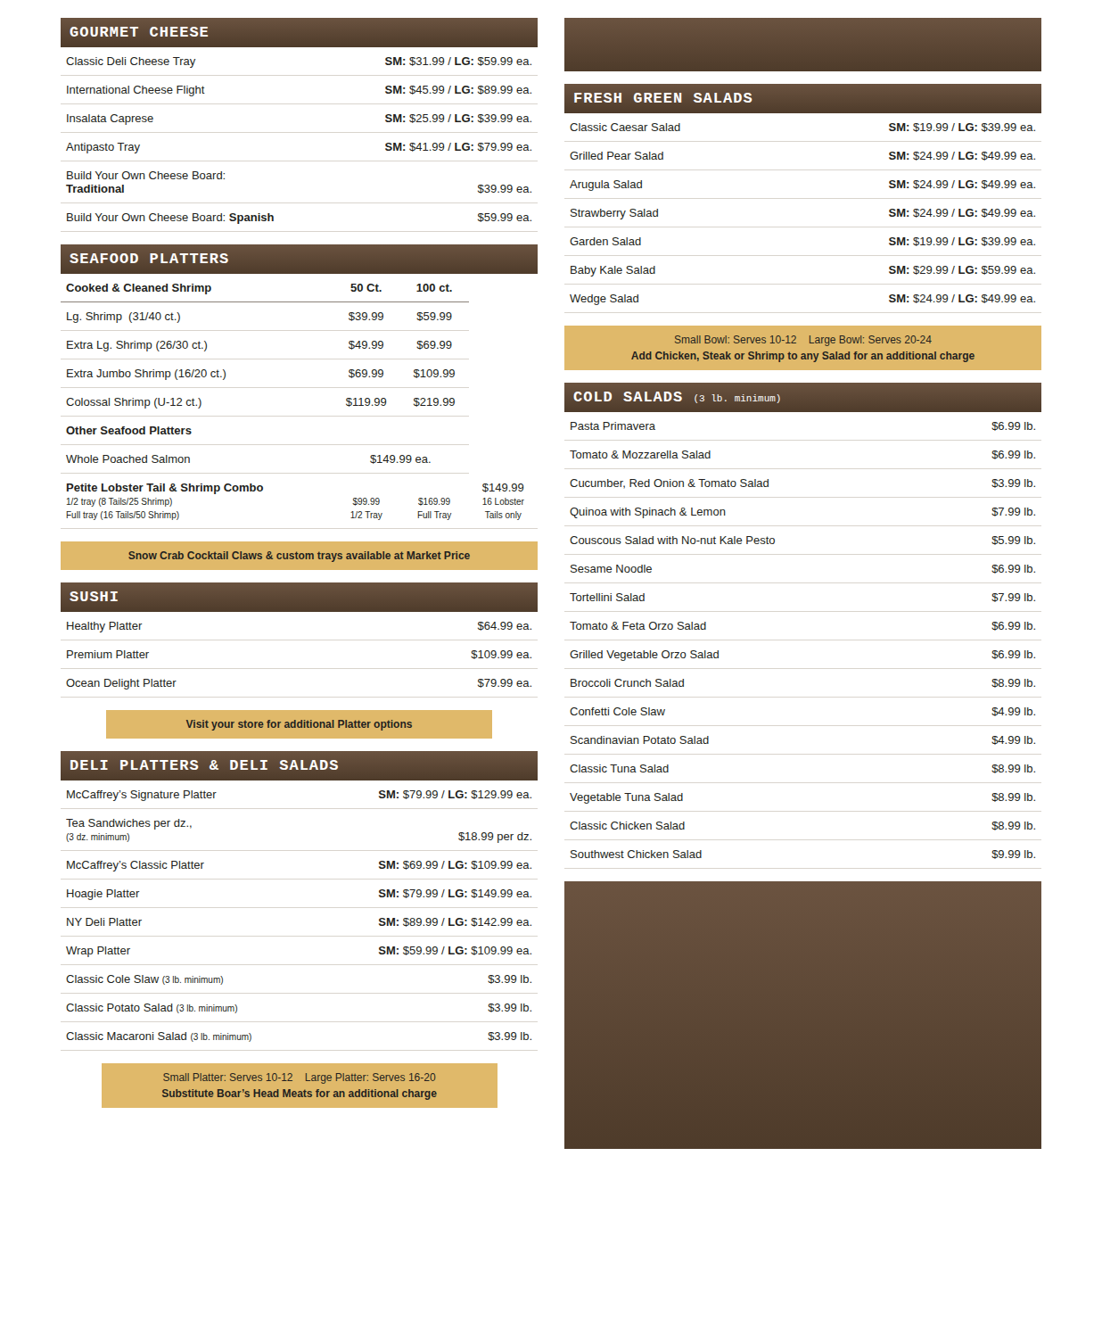Gourmet Cheese
| Classic Deli Cheese Tray | SM: $31.99 / LG: $59.99 ea. |
| International Cheese Flight | SM: $45.99 / LG: $89.99 ea. |
| Insalata Caprese | SM: $25.99 / LG: $39.99 ea. |
| Antipasto Tray | SM: $41.99 / LG: $79.99 ea. |
| Build Your Own Cheese Board: Traditional | $39.99 ea. |
| Build Your Own Cheese Board: Spanish | $59.99 ea. |
Seafood Platters
| Cooked & Cleaned Shrimp | 50 Ct. | 100 ct. |
| Lg. Shrimp (31/40 ct.) | $39.99 | $59.99 |
| Extra Lg. Shrimp (26/30 ct.) | $49.99 | $69.99 |
| Extra Jumbo Shrimp (16/20 ct.) | $69.99 | $109.99 |
| Colossal Shrimp (U-12 ct.) | $119.99 | $219.99 |
| Other Seafood Platters |
| Whole Poached Salmon | $149.99 ea. |
| Petite Lobster Tail & Shrimp Combo 1/2 tray (8 Tails/25 Shrimp) Full tray (16 Tails/50 Shrimp) | $99.99 1/2 Tray | $169.99 Full Tray | $149.99 16 Lobster Tails only |
Snow Crab Cocktail Claws & custom trays available at Market Price
Sushi
| Healthy Platter | $64.99 ea. |
| Premium Platter | $109.99 ea. |
| Ocean Delight Platter | $79.99 ea. |
Visit your store for additional Platter options
Deli Platters & Deli Salads
| McCaffrey’s Signature Platter | SM: $79.99 / LG: $129.99 ea. |
| Tea Sandwiches per dz., (3 dz. minimum) | $18.99 per dz. |
| McCaffrey’s Classic Platter | SM: $69.99 / LG: $109.99 ea. |
| Hoagie Platter | SM: $79.99 / LG: $149.99 ea. |
| NY Deli Platter | SM: $89.99 / LG: $142.99 ea. |
| Wrap Platter | SM: $59.99 / LG: $109.99 ea. |
| Classic Cole Slaw (3 lb. minimum) | $3.99 lb. |
| Classic Potato Salad (3 lb. minimum) | $3.99 lb. |
| Classic Macaroni Salad (3 lb. minimum) | $3.99 lb. |
Small Platter: Serves 10-12 Large Platter: Serves 16-20
Substitute Boar’s Head Meats for an additional charge
Fresh Green Salads
| Classic Caesar Salad | SM: $19.99 / LG: $39.99 ea. |
| Grilled Pear Salad | SM: $24.99 / LG: $49.99 ea. |
| Arugula Salad | SM: $24.99 / LG: $49.99 ea. |
| Strawberry Salad | SM: $24.99 / LG: $49.99 ea. |
| Garden Salad | SM: $19.99 / LG: $39.99 ea. |
| Baby Kale Salad | SM: $29.99 / LG: $59.99 ea. |
| Wedge Salad | SM: $24.99 / LG: $49.99 ea. |
Small Bowl: Serves 10-12 Large Bowl: Serves 20-24
Add Chicken, Steak or Shrimp to any Salad for an additional charge
Cold Salads (3 lb. minimum)
| Pasta Primavera | $6.99 lb. |
| Tomato & Mozzarella Salad | $6.99 lb. |
| Cucumber, Red Onion & Tomato Salad | $3.99 lb. |
| Quinoa with Spinach & Lemon | $7.99 lb. |
| Couscous Salad with No-nut Kale Pesto | $5.99 lb. |
| Sesame Noodle | $6.99 lb. |
| Tortellini Salad | $7.99 lb. |
| Tomato & Feta Orzo Salad | $6.99 lb. |
| Grilled Vegetable Orzo Salad | $6.99 lb. |
| Broccoli Crunch Salad | $8.99 lb. |
| Confetti Cole Slaw | $4.99 lb. |
| Scandinavian Potato Salad | $4.99 lb. |
| Classic Tuna Salad | $8.99 lb. |
| Vegetable Tuna Salad | $8.99 lb. |
| Classic Chicken Salad | $8.99 lb. |
| Southwest Chicken Salad | $9.99 lb. |